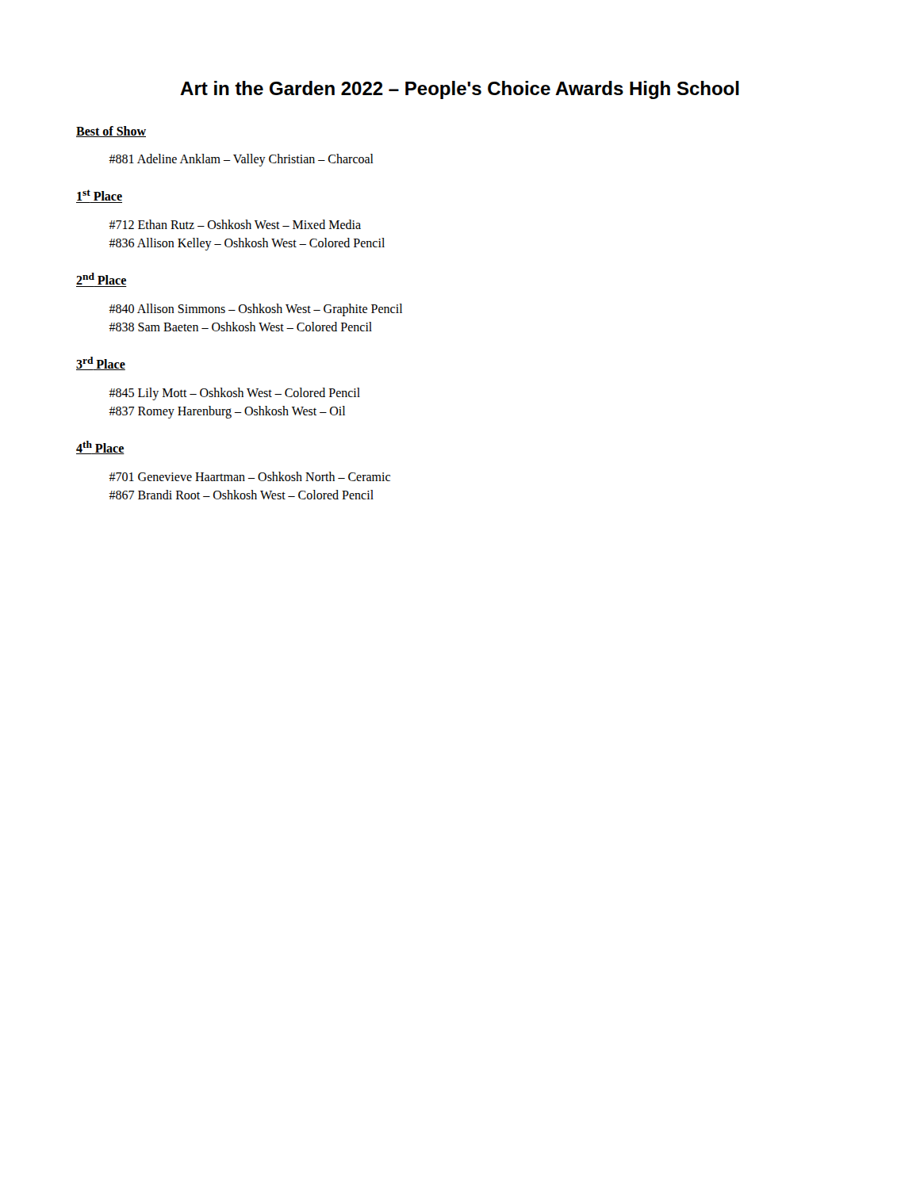Art in the Garden 2022 – People's Choice Awards High School
Best of Show
#881 Adeline Anklam – Valley Christian – Charcoal
1st Place
#712 Ethan Rutz – Oshkosh West – Mixed Media
#836 Allison Kelley – Oshkosh West – Colored Pencil
2nd Place
#840 Allison Simmons – Oshkosh West – Graphite Pencil
#838 Sam Baeten – Oshkosh West – Colored Pencil
3rd Place
#845 Lily Mott – Oshkosh West – Colored Pencil
#837 Romey Harenburg – Oshkosh West – Oil
4th Place
#701 Genevieve Haartman – Oshkosh North – Ceramic
#867 Brandi Root – Oshkosh West – Colored Pencil